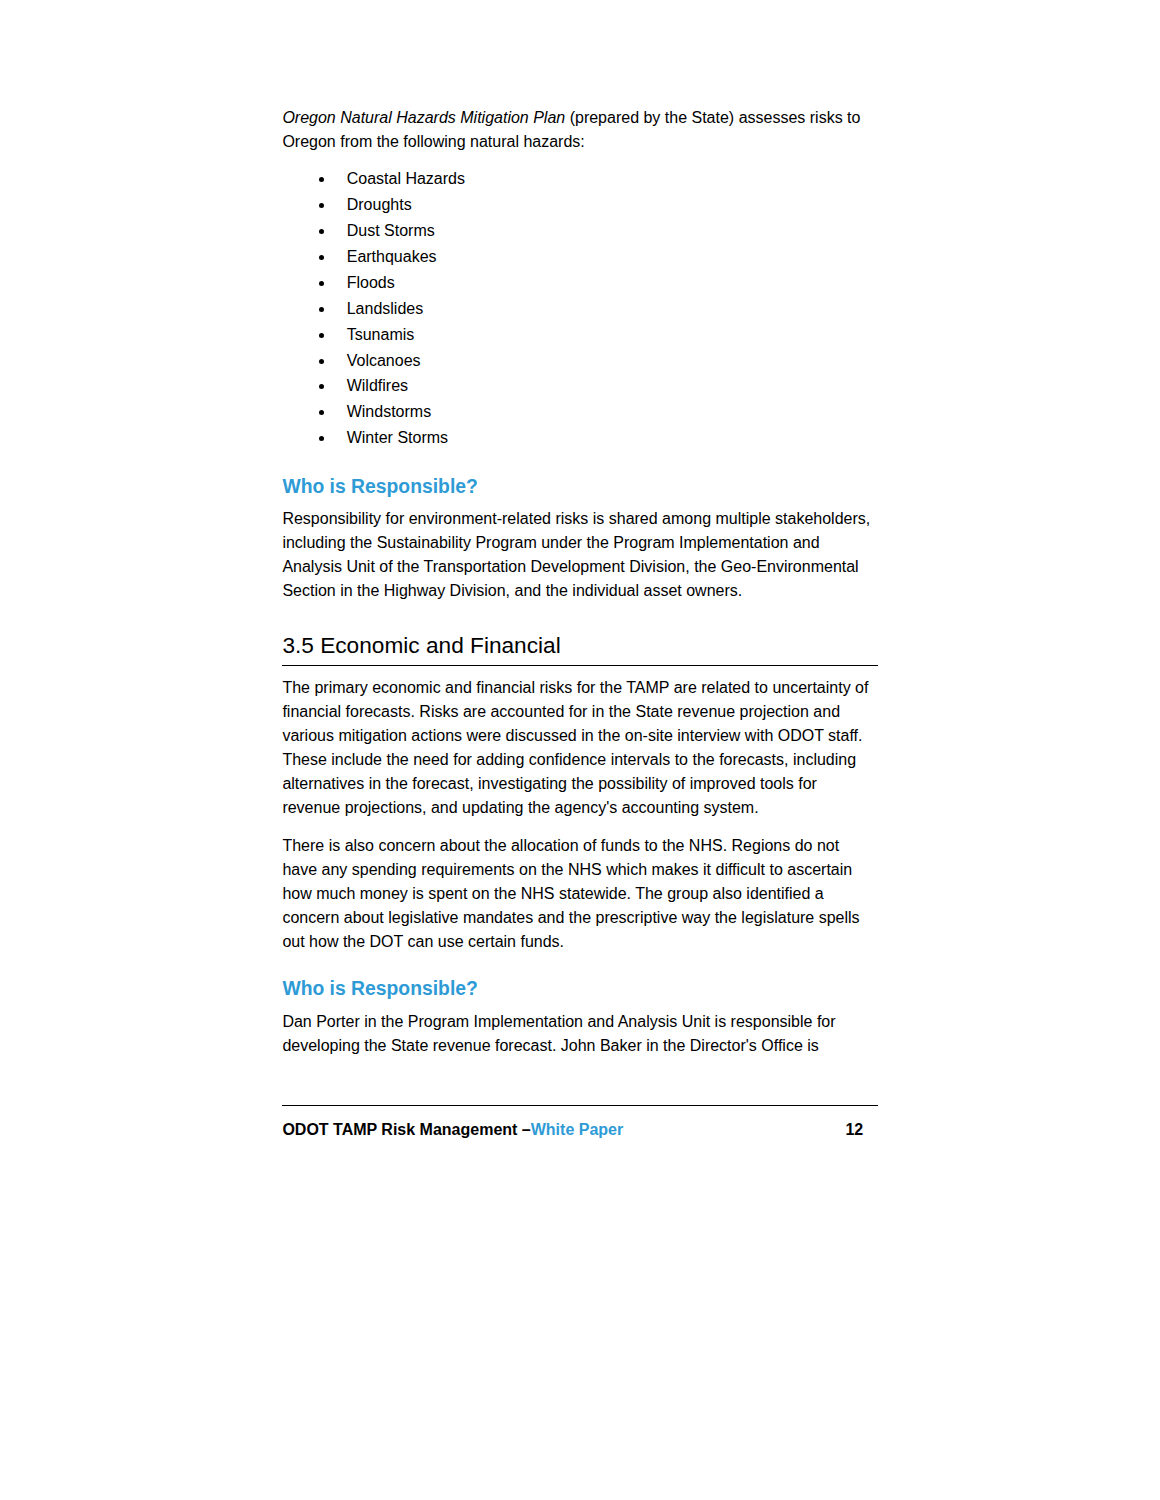Oregon Natural Hazards Mitigation Plan (prepared by the State) assesses risks to Oregon from the following natural hazards:
Coastal Hazards
Droughts
Dust Storms
Earthquakes
Floods
Landslides
Tsunamis
Volcanoes
Wildfires
Windstorms
Winter Storms
Who is Responsible?
Responsibility for environment-related risks is shared among multiple stakeholders, including the Sustainability Program under the Program Implementation and Analysis Unit of the Transportation Development Division, the Geo-Environmental Section in the Highway Division, and the individual asset owners.
3.5 Economic and Financial
The primary economic and financial risks for the TAMP are related to uncertainty of financial forecasts. Risks are accounted for in the State revenue projection and various mitigation actions were discussed in the on-site interview with ODOT staff. These include the need for adding confidence intervals to the forecasts, including alternatives in the forecast, investigating the possibility of improved tools for revenue projections, and updating the agency's accounting system.
There is also concern about the allocation of funds to the NHS. Regions do not have any spending requirements on the NHS which makes it difficult to ascertain how much money is spent on the NHS statewide. The group also identified a concern about legislative mandates and the prescriptive way the legislature spells out how the DOT can use certain funds.
Who is Responsible?
Dan Porter in the Program Implementation and Analysis Unit is responsible for developing the State revenue forecast. John Baker in the Director's Office is
ODOT TAMP Risk Management –White Paper
12